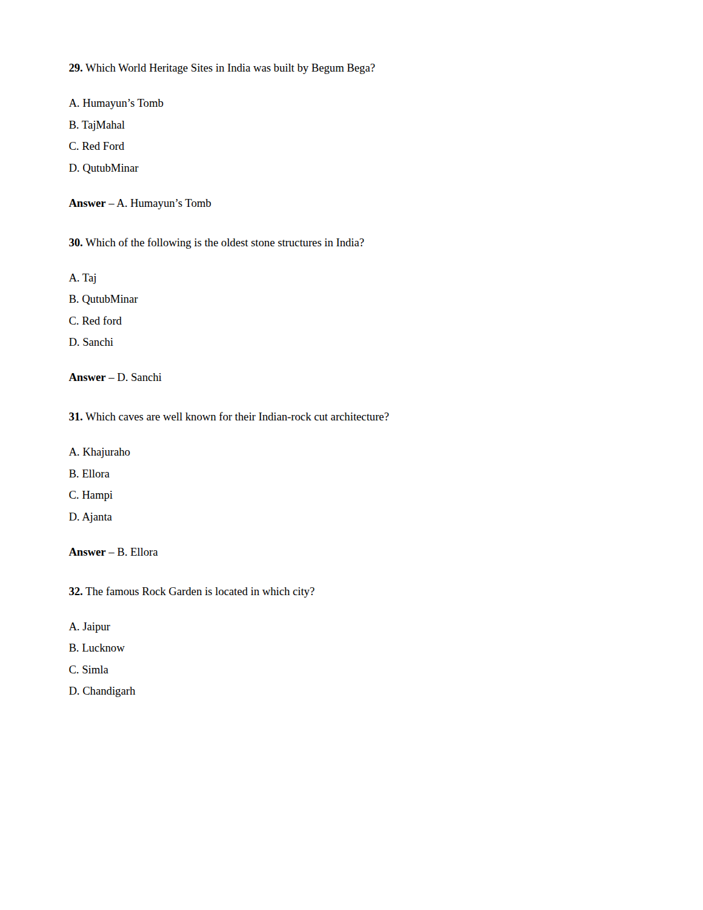29. Which World Heritage Sites in India was built by Begum Bega?
A. Humayun’s Tomb
B. TajMahal
C. Red Ford
D. QutubMinar
Answer – A. Humayun’s Tomb
30. Which of the following is the oldest stone structures in India?
A. Taj
B. QutubMinar
C. Red ford
D. Sanchi
Answer – D. Sanchi
31. Which caves are well known for their Indian-rock cut architecture?
A. Khajuraho
B. Ellora
C. Hampi
D. Ajanta
Answer – B. Ellora
32. The famous Rock Garden is located in which city?
A. Jaipur
B. Lucknow
C. Simla
D. Chandigarh